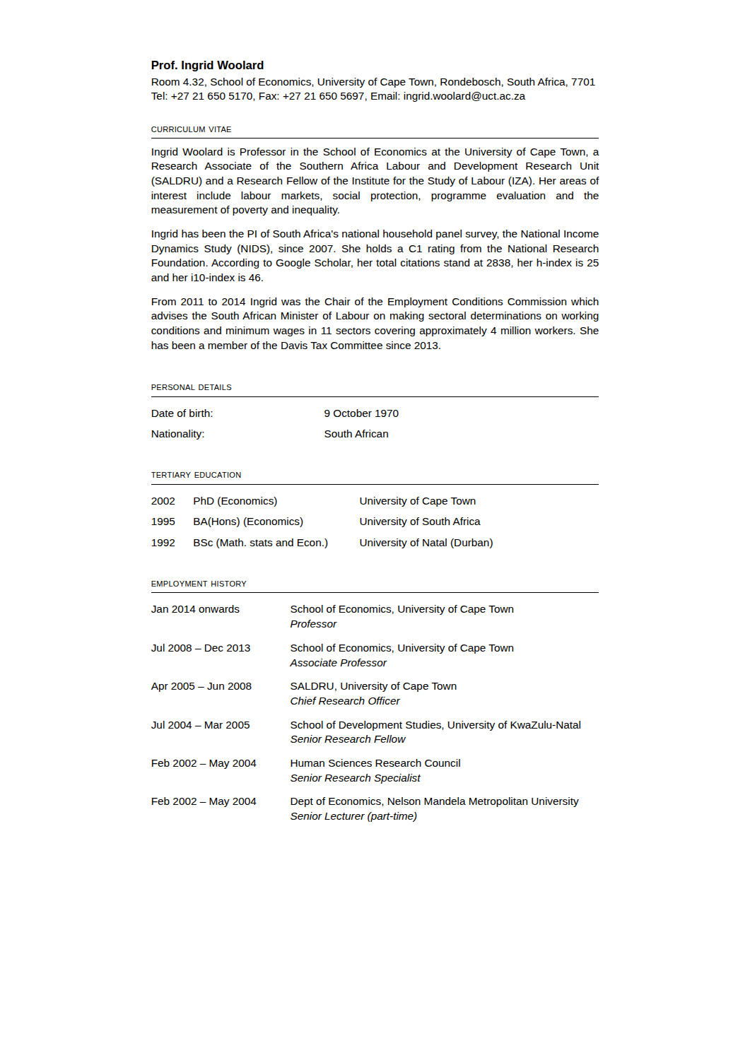Prof. Ingrid Woolard
Room 4.32, School of Economics, University of Cape Town, Rondebosch, South Africa, 7701
Tel: +27 21 650 5170, Fax: +27 21 650 5697, Email: ingrid.woolard@uct.ac.za
Curriculum vitae
Ingrid Woolard is Professor in the School of Economics at the University of Cape Town, a Research Associate of the Southern Africa Labour and Development Research Unit (SALDRU) and a Research Fellow of the Institute for the Study of Labour (IZA). Her areas of interest include labour markets, social protection, programme evaluation and the measurement of poverty and inequality.
Ingrid has been the PI of South Africa's national household panel survey, the National Income Dynamics Study (NIDS), since 2007. She holds a C1 rating from the National Research Foundation. According to Google Scholar, her total citations stand at 2838, her h-index is 25 and her i10-index is 46.
From 2011 to 2014 Ingrid was the Chair of the Employment Conditions Commission which advises the South African Minister of Labour on making sectoral determinations on working conditions and minimum wages in 11 sectors covering approximately 4 million workers. She has been a member of the Davis Tax Committee since 2013.
Personal details
| Date of birth: | 9 October 1970 |
| Nationality: | South African |
Tertiary education
| 2002 | PhD (Economics) | University of Cape Town |
| 1995 | BA(Hons) (Economics) | University of South Africa |
| 1992 | BSc (Math. stats and Econ.) | University of Natal (Durban) |
Employment history
| Jan 2014 onwards | School of Economics, University of Cape Town Professor |
| Jul 2008 – Dec 2013 | School of Economics, University of Cape Town Associate Professor |
| Apr 2005 – Jun 2008 | SALDRU, University of Cape Town Chief Research Officer |
| Jul 2004 – Mar 2005 | School of Development Studies, University of KwaZulu-Natal Senior Research Fellow |
| Feb 2002 – May 2004 | Human Sciences Research Council Senior Research Specialist |
| Feb 2002 – May 2004 | Dept of Economics, Nelson Mandela Metropolitan University Senior Lecturer (part-time) |